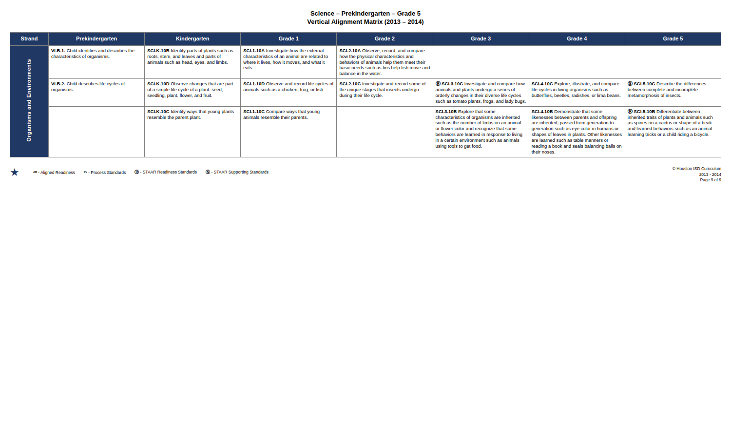Science – Prekindergarten – Grade 5
Vertical Alignment Matrix (2013 – 2014)
| Strand | Prekindergarten | Kindergarten | Grade 1 | Grade 2 | Grade 3 | Grade 4 | Grade 5 |
| --- | --- | --- | --- | --- | --- | --- | --- |
| Organisms and Environments | VI.B.1. Child identifies and describes the characteristics of organisms. | SCI.K.10B Identify parts of plants such as roots, stem, and leaves and parts of animals such as head, eyes, and limbs. | SCI.1.10A Investigate how the external characteristics of an animal are related to where it lives, how it moves, and what it eats. | SCI.2.10A Observe, record, and compare how the physical characteristics and behaviors of animals help them meet their basic needs such as fins help fish move and balance in the water. | | | |
| VI.B.2. Child describes life cycles of organisms. | SCI.K.10D Observe changes that are part of a simple life cycle of a plant: seed, seedling, plant, flower, and fruit. | SCI.1.10D Observe and record life cycles of animals such as a chicken, frog, or fish. | SCI.2.10C Investigate and record some of the unique stages that insects undergo during their life cycle. | Ⓡ SCI.3.10C Investigate and compare how animals and plants undergo a series of orderly changes in their diverse life cycles such as tomato plants, frogs, and lady bugs. | SCI.4.10C Explore, illustrate, and compare life cycles in living organisms such as butterflies, beetles, radishes, or lima beans. | Ⓢ SCI.5.10C Describe the differences between complete and incomplete metamorphosis of insects. |
| | SCI.K.10C Identify ways that young plants resemble the parent plant. | SCI.1.10C Compare ways that young animals resemble their parents. | | SCI.3.10B Explore that some characteristics of organisms are inherited such as the number of limbs on an animal or flower color and recognize that some behaviors are learned in response to living in a certain environment such as animals using tools to get food. | SCI.4.10B Demonstrate that some likenesses between parents and offspring are inherited, passed from generation to generation such as eye color in humans or shapes of leaves in plants. Other likenesses are learned such as table manners or reading a book and seals balancing balls on their noses. | Ⓡ SCI.5.10B Differentiate between inherited traits of plants and animals such as spines on a cactus or shape of a beak and learned behaviors such as an animal learning tricks or a child riding a bicycle. |
★ ᴬᴿ - Aligned Readiness ᴾˢ - Process Standards Ⓡ - STAAR Readiness Standards Ⓢ - STAAR Supporting Standards
© Houston ISD Curriculum
2013 - 2014
Page 9 of 9